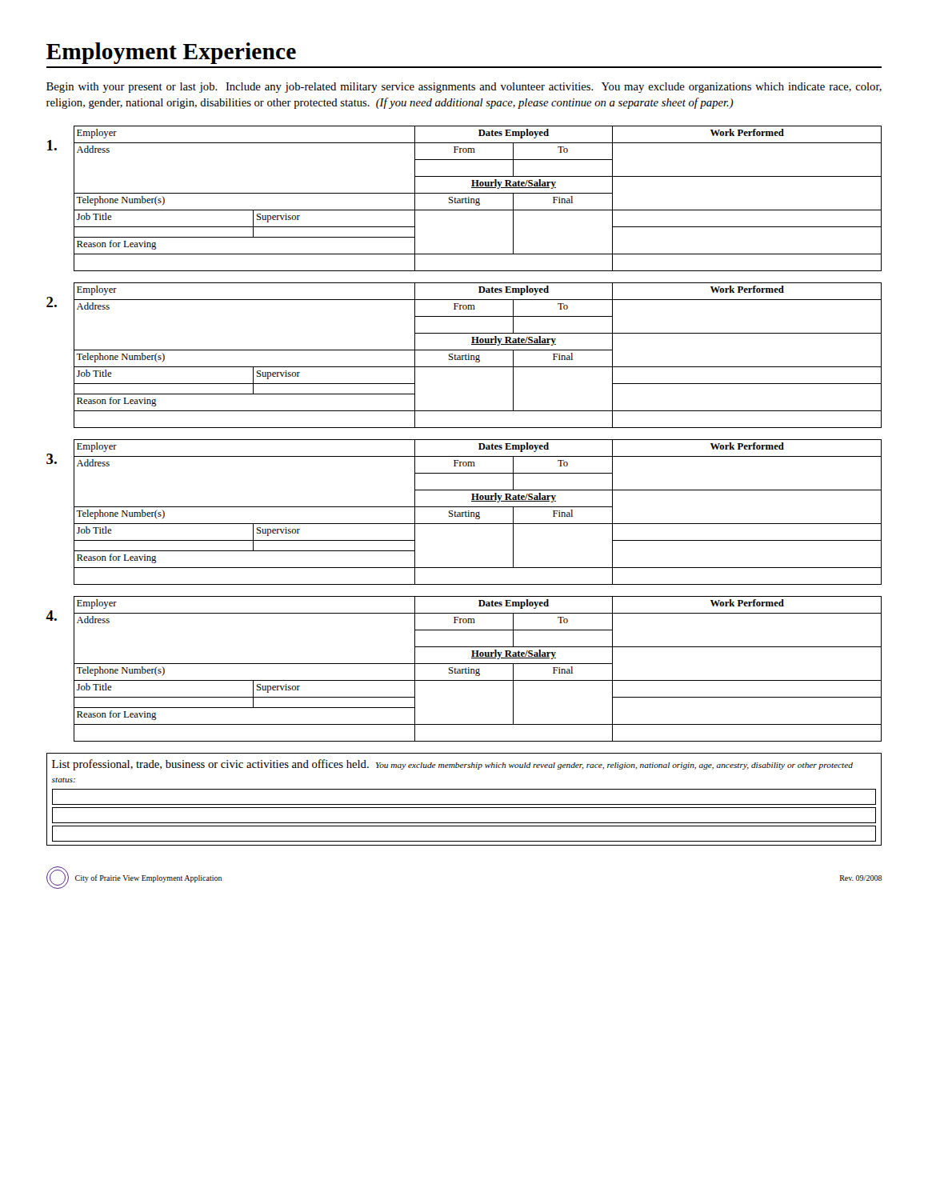Employment Experience
Begin with your present or last job. Include any job-related military service assignments and volunteer activities. You may exclude organizations which indicate race, color, religion, gender, national origin, disabilities or other protected status. (If you need additional space, please continue on a separate sheet of paper.)
1.
| Employer | Dates Employed | Work Performed |
| Address | From | To | |
| | Hourly Rate/Salary | |
| Telephone Number(s) | Starting | Final |
| Job Title | Supervisor |
| Reason for Leaving |
2.
| Employer | Dates Employed | Work Performed |
| Address | From | To | |
| | Hourly Rate/Salary | |
| Telephone Number(s) | Starting | Final |
| Job Title | Supervisor |
| Reason for Leaving |
3.
| Employer | Dates Employed | Work Performed |
| Address | From | To | |
| | Hourly Rate/Salary | |
| Telephone Number(s) | Starting | Final |
| Job Title | Supervisor |
| Reason for Leaving |
4.
| Employer | Dates Employed | Work Performed |
| Address | From | To | |
| | Hourly Rate/Salary | |
| Telephone Number(s) | Starting | Final |
| Job Title | Supervisor |
| Reason for Leaving |
List professional, trade, business or civic activities and offices held. You may exclude membership which would reveal gender, race, religion, national origin, age, ancestry, disability or other protected status:
City of Prairie View Employment Application
Rev. 09/2008